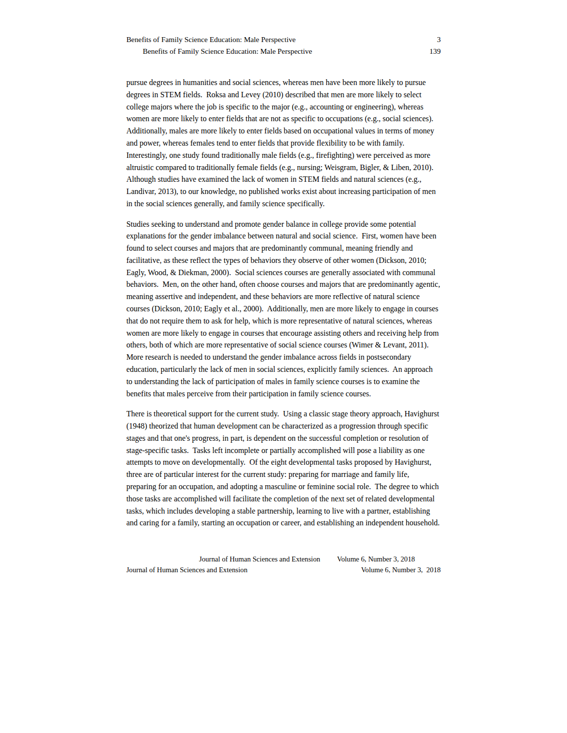Benefits of Family Science Education: Male Perspective 3
Benefits of Family Science Education: Male Perspective 139
pursue degrees in humanities and social sciences, whereas men have been more likely to pursue degrees in STEM fields. Roksa and Levey (2010) described that men are more likely to select college majors where the job is specific to the major (e.g., accounting or engineering), whereas women are more likely to enter fields that are not as specific to occupations (e.g., social sciences). Additionally, males are more likely to enter fields based on occupational values in terms of money and power, whereas females tend to enter fields that provide flexibility to be with family. Interestingly, one study found traditionally male fields (e.g., firefighting) were perceived as more altruistic compared to traditionally female fields (e.g., nursing; Weisgram, Bigler, & Liben, 2010). Although studies have examined the lack of women in STEM fields and natural sciences (e.g., Landivar, 2013), to our knowledge, no published works exist about increasing participation of men in the social sciences generally, and family science specifically.
Studies seeking to understand and promote gender balance in college provide some potential explanations for the gender imbalance between natural and social science. First, women have been found to select courses and majors that are predominantly communal, meaning friendly and facilitative, as these reflect the types of behaviors they observe of other women (Dickson, 2010; Eagly, Wood, & Diekman, 2000). Social sciences courses are generally associated with communal behaviors. Men, on the other hand, often choose courses and majors that are predominantly agentic, meaning assertive and independent, and these behaviors are more reflective of natural science courses (Dickson, 2010; Eagly et al., 2000). Additionally, men are more likely to engage in courses that do not require them to ask for help, which is more representative of natural sciences, whereas women are more likely to engage in courses that encourage assisting others and receiving help from others, both of which are more representative of social science courses (Wimer & Levant, 2011). More research is needed to understand the gender imbalance across fields in postsecondary education, particularly the lack of men in social sciences, explicitly family sciences. An approach to understanding the lack of participation of males in family science courses is to examine the benefits that males perceive from their participation in family science courses.
There is theoretical support for the current study. Using a classic stage theory approach, Havighurst (1948) theorized that human development can be characterized as a progression through specific stages and that one's progress, in part, is dependent on the successful completion or resolution of stage-specific tasks. Tasks left incomplete or partially accomplished will pose a liability as one attempts to move on developmentally. Of the eight developmental tasks proposed by Havighurst, three are of particular interest for the current study: preparing for marriage and family life, preparing for an occupation, and adopting a masculine or feminine social role. The degree to which those tasks are accomplished will facilitate the completion of the next set of related developmental tasks, which includes developing a stable partnership, learning to live with a partner, establishing and caring for a family, starting an occupation or career, and establishing an independent household.
Journal of Human Sciences and Extension Volume 6, Number 3, 2018
Journal of Human Sciences and Extension Volume 6, Number 3, 2018